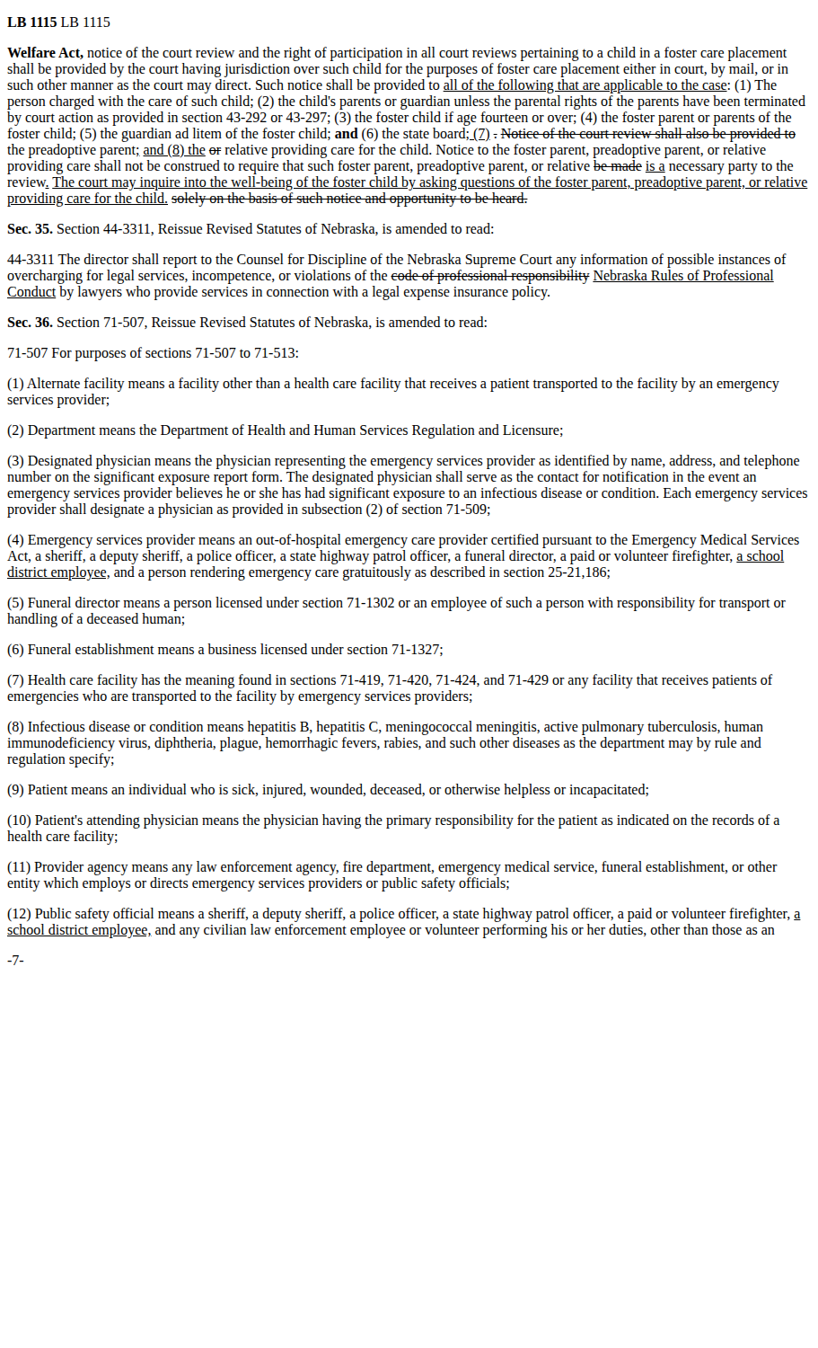LB 1115 LB 1115
Welfare Act, notice of the court review and the right of participation in all court reviews pertaining to a child in a foster care placement shall be provided by the court having jurisdiction over such child for the purposes of foster care placement either in court, by mail, or in such other manner as the court may direct. Such notice shall be provided to all of the following that are applicable to the case: (1) The person charged with the care of such child; (2) the child's parents or guardian unless the parental rights of the parents have been terminated by court action as provided in section 43-292 or 43-297; (3) the foster child if age fourteen or over; (4) the foster parent or parents of the foster child; (5) the guardian ad litem of the foster child; and (6) the state board; (7) . Notice of the court review shall also be provided to the preadoptive parent; and (8) the or relative providing care for the child. Notice to the foster parent, preadoptive parent, or relative providing care shall not be construed to require that such foster parent, preadoptive parent, or relative be made is a necessary party to the review. The court may inquire into the well-being of the foster child by asking questions of the foster parent, preadoptive parent, or relative providing care for the child. solely on the basis of such notice and opportunity to be heard.
Sec. 35. Section 44-3311, Reissue Revised Statutes of Nebraska, is amended to read:
44-3311 The director shall report to the Counsel for Discipline of the Nebraska Supreme Court any information of possible instances of overcharging for legal services, incompetence, or violations of the code of professional responsibility Nebraska Rules of Professional Conduct by lawyers who provide services in connection with a legal expense insurance policy.
Sec. 36. Section 71-507, Reissue Revised Statutes of Nebraska, is amended to read:
71-507 For purposes of sections 71-507 to 71-513:
(1) Alternate facility means a facility other than a health care facility that receives a patient transported to the facility by an emergency services provider;
(2) Department means the Department of Health and Human Services Regulation and Licensure;
(3) Designated physician means the physician representing the emergency services provider as identified by name, address, and telephone number on the significant exposure report form. The designated physician shall serve as the contact for notification in the event an emergency services provider believes he or she has had significant exposure to an infectious disease or condition. Each emergency services provider shall designate a physician as provided in subsection (2) of section 71-509;
(4) Emergency services provider means an out-of-hospital emergency care provider certified pursuant to the Emergency Medical Services Act, a sheriff, a deputy sheriff, a police officer, a state highway patrol officer, a funeral director, a paid or volunteer firefighter, a school district employee, and a person rendering emergency care gratuitously as described in section 25-21,186;
(5) Funeral director means a person licensed under section 71-1302 or an employee of such a person with responsibility for transport or handling of a deceased human;
(6) Funeral establishment means a business licensed under section 71-1327;
(7) Health care facility has the meaning found in sections 71-419, 71-420, 71-424, and 71-429 or any facility that receives patients of emergencies who are transported to the facility by emergency services providers;
(8) Infectious disease or condition means hepatitis B, hepatitis C, meningococcal meningitis, active pulmonary tuberculosis, human immunodeficiency virus, diphtheria, plague, hemorrhagic fevers, rabies, and such other diseases as the department may by rule and regulation specify;
(9) Patient means an individual who is sick, injured, wounded, deceased, or otherwise helpless or incapacitated;
(10) Patient's attending physician means the physician having the primary responsibility for the patient as indicated on the records of a health care facility;
(11) Provider agency means any law enforcement agency, fire department, emergency medical service, funeral establishment, or other entity which employs or directs emergency services providers or public safety officials;
(12) Public safety official means a sheriff, a deputy sheriff, a police officer, a state highway patrol officer, a paid or volunteer firefighter, a school district employee, and any civilian law enforcement employee or volunteer performing his or her duties, other than those as an
-7-